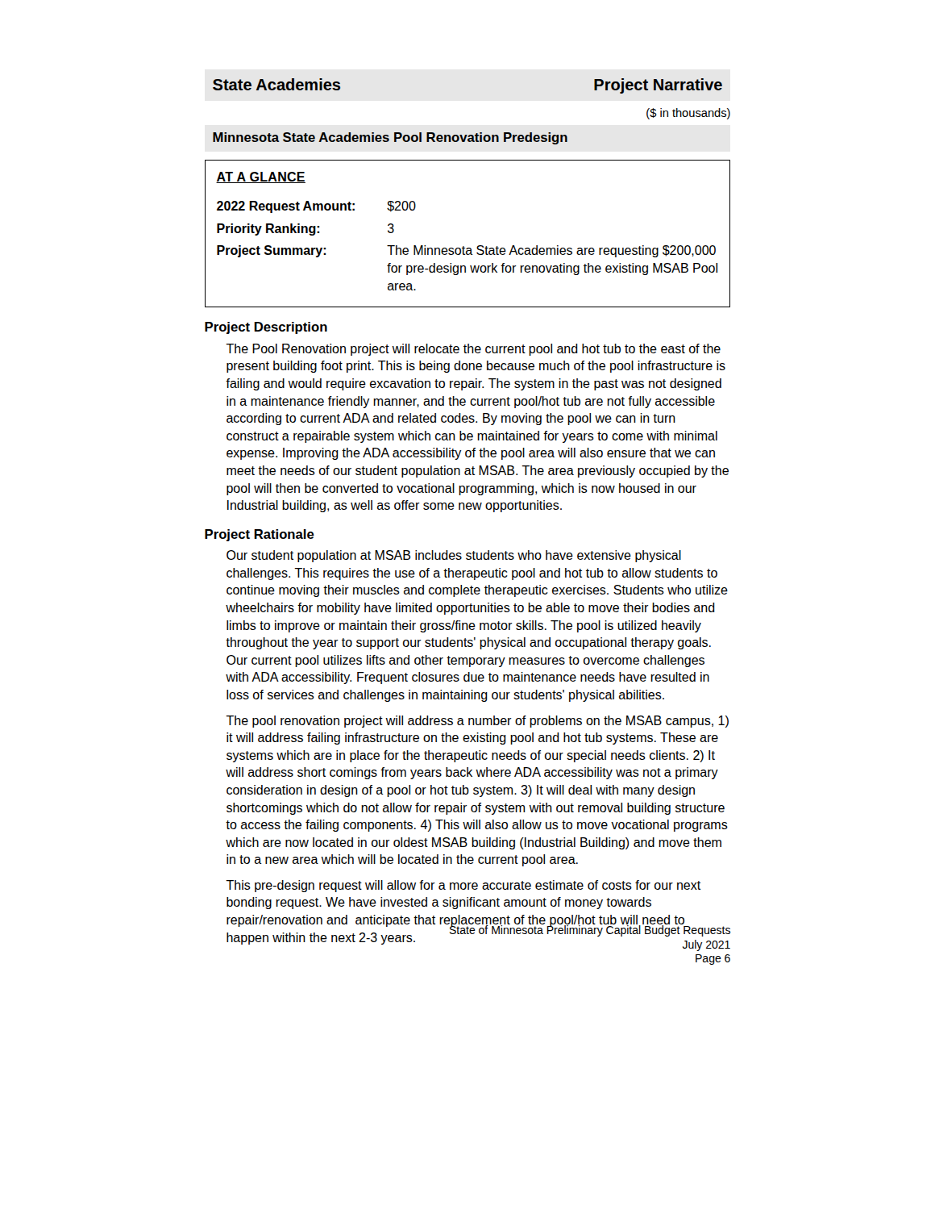State Academies Project Narrative
($ in thousands)
Minnesota State Academies Pool Renovation Predesign
AT A GLANCE
| 2022 Request Amount: | $200 |
| Priority Ranking: | 3 |
| Project Summary: | The Minnesota State Academies are requesting $200,000 for pre-design work for renovating the existing MSAB Pool area. |
Project Description
The Pool Renovation project will relocate the current pool and hot tub to the east of the present building foot print. This is being done because much of the pool infrastructure is failing and would require excavation to repair. The system in the past was not designed in a maintenance friendly manner, and the current pool/hot tub are not fully accessible according to current ADA and related codes. By moving the pool we can in turn construct a repairable system which can be maintained for years to come with minimal expense. Improving the ADA accessibility of the pool area will also ensure that we can meet the needs of our student population at MSAB. The area previously occupied by the pool will then be converted to vocational programming, which is now housed in our Industrial building, as well as offer some new opportunities.
Project Rationale
Our student population at MSAB includes students who have extensive physical challenges. This requires the use of a therapeutic pool and hot tub to allow students to continue moving their muscles and complete therapeutic exercises. Students who utilize wheelchairs for mobility have limited opportunities to be able to move their bodies and limbs to improve or maintain their gross/fine motor skills. The pool is utilized heavily throughout the year to support our students' physical and occupational therapy goals. Our current pool utilizes lifts and other temporary measures to overcome challenges with ADA accessibility. Frequent closures due to maintenance needs have resulted in loss of services and challenges in maintaining our students' physical abilities.
The pool renovation project will address a number of problems on the MSAB campus, 1) it will address failing infrastructure on the existing pool and hot tub systems. These are systems which are in place for the therapeutic needs of our special needs clients. 2) It will address short comings from years back where ADA accessibility was not a primary consideration in design of a pool or hot tub system. 3) It will deal with many design shortcomings which do not allow for repair of system with out removal building structure to access the failing components. 4) This will also allow us to move vocational programs which are now located in our oldest MSAB building (Industrial Building) and move them in to a new area which will be located in the current pool area.
This pre-design request will allow for a more accurate estimate of costs for our next bonding request. We have invested a significant amount of money towards repair/renovation and anticipate that replacement of the pool/hot tub will need to happen within the next 2-3 years.
State of Minnesota Preliminary Capital Budget Requests
July 2021
Page 6